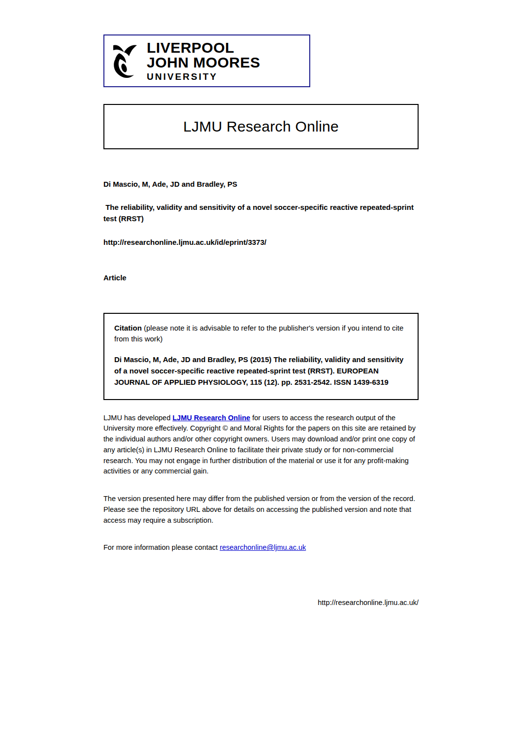LIVERPOOL JOHN MOORES UNIVERSITY
LJMU Research Online
Di Mascio, M, Ade, JD and Bradley, PS
The reliability, validity and sensitivity of a novel soccer-specific reactive repeated-sprint test (RRST)
http://researchonline.ljmu.ac.uk/id/eprint/3373/
Article
Citation (please note it is advisable to refer to the publisher's version if you intend to cite from this work)
Di Mascio, M, Ade, JD and Bradley, PS (2015) The reliability, validity and sensitivity of a novel soccer-specific reactive repeated-sprint test (RRST). EUROPEAN JOURNAL OF APPLIED PHYSIOLOGY, 115 (12). pp. 2531-2542. ISSN 1439-6319
LJMU has developed LJMU Research Online for users to access the research output of the University more effectively. Copyright © and Moral Rights for the papers on this site are retained by the individual authors and/or other copyright owners. Users may download and/or print one copy of any article(s) in LJMU Research Online to facilitate their private study or for non-commercial research. You may not engage in further distribution of the material or use it for any profit-making activities or any commercial gain.
The version presented here may differ from the published version or from the version of the record. Please see the repository URL above for details on accessing the published version and note that access may require a subscription.
For more information please contact researchonline@ljmu.ac.uk
http://researchonline.ljmu.ac.uk/